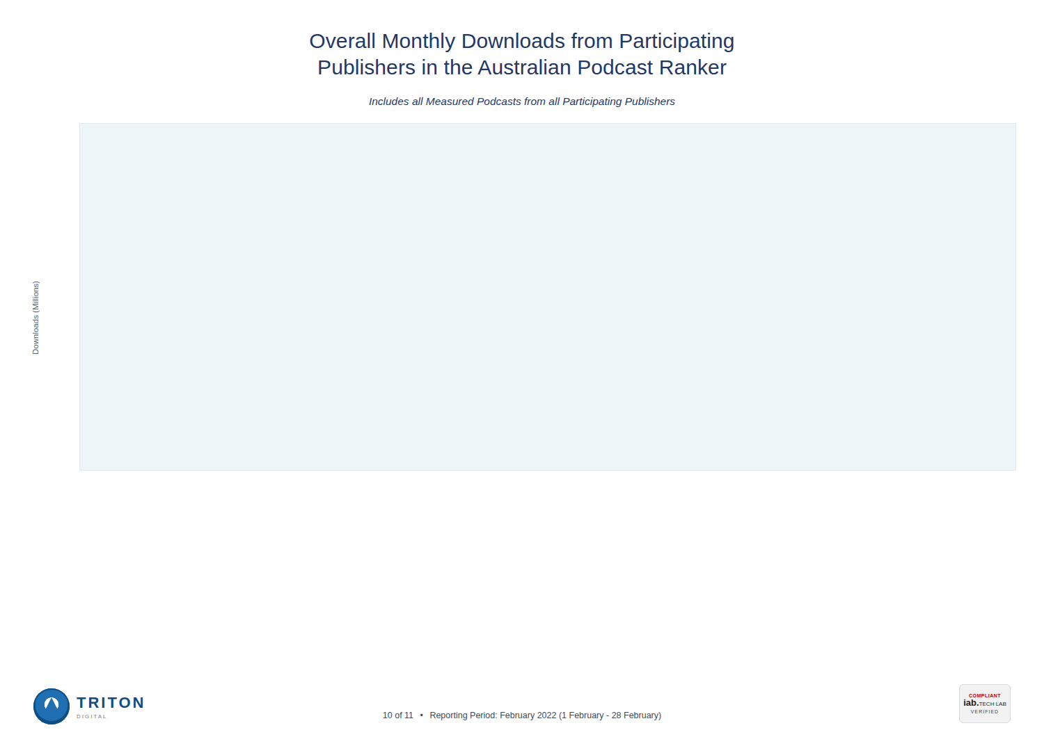Overall Monthly Downloads from Participating
Publishers in the Australian Podcast Ranker
Includes all Measured Podcasts from all Participating Publishers
Downloads (Millions)
TRITONDIGITAL
10 of 11 • Reporting Period: February 2022 (1 February - 28 February)
COMPLIANT
iab.TECH LAB
VERIFIED